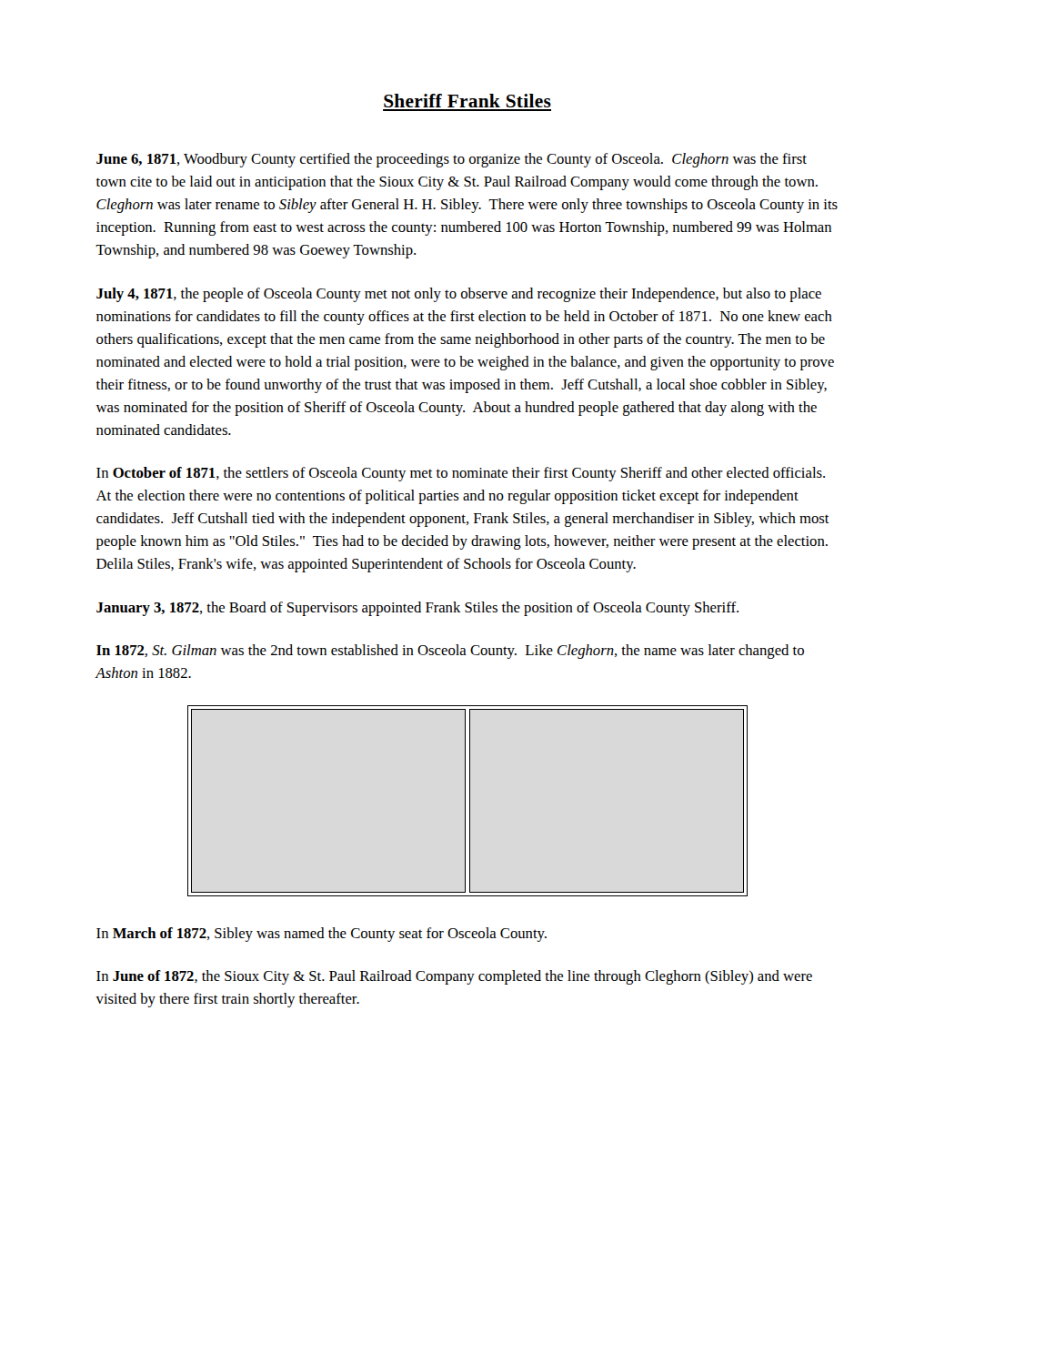Sheriff Frank Stiles
June 6, 1871, Woodbury County certified the proceedings to organize the County of Osceola. Cleghorn was the first town cite to be laid out in anticipation that the Sioux City & St. Paul Railroad Company would come through the town. Cleghorn was later rename to Sibley after General H. H. Sibley. There were only three townships to Osceola County in its inception. Running from east to west across the county: numbered 100 was Horton Township, numbered 99 was Holman Township, and numbered 98 was Goewey Township.
July 4, 1871, the people of Osceola County met not only to observe and recognize their Independence, but also to place nominations for candidates to fill the county offices at the first election to be held in October of 1871. No one knew each others qualifications, except that the men came from the same neighborhood in other parts of the country. The men to be nominated and elected were to hold a trial position, were to be weighed in the balance, and given the opportunity to prove their fitness, or to be found unworthy of the trust that was imposed in them. Jeff Cutshall, a local shoe cobbler in Sibley, was nominated for the position of Sheriff of Osceola County. About a hundred people gathered that day along with the nominated candidates.
In October of 1871, the settlers of Osceola County met to nominate their first County Sheriff and other elected officials. At the election there were no contentions of political parties and no regular opposition ticket except for independent candidates. Jeff Cutshall tied with the independent opponent, Frank Stiles, a general merchandiser in Sibley, which most people known him as "Old Stiles." Ties had to be decided by drawing lots, however, neither were present at the election. Delila Stiles, Frank's wife, was appointed Superintendent of Schools for Osceola County.
January 3, 1872, the Board of Supervisors appointed Frank Stiles the position of Osceola County Sheriff.
In 1872, St. Gilman was the 2nd town established in Osceola County. Like Cleghorn, the name was later changed to Ashton in 1882.
In March of 1872, Sibley was named the County seat for Osceola County.
In June of 1872, the Sioux City & St. Paul Railroad Company completed the line through Cleghorn (Sibley) and were visited by there first train shortly thereafter.